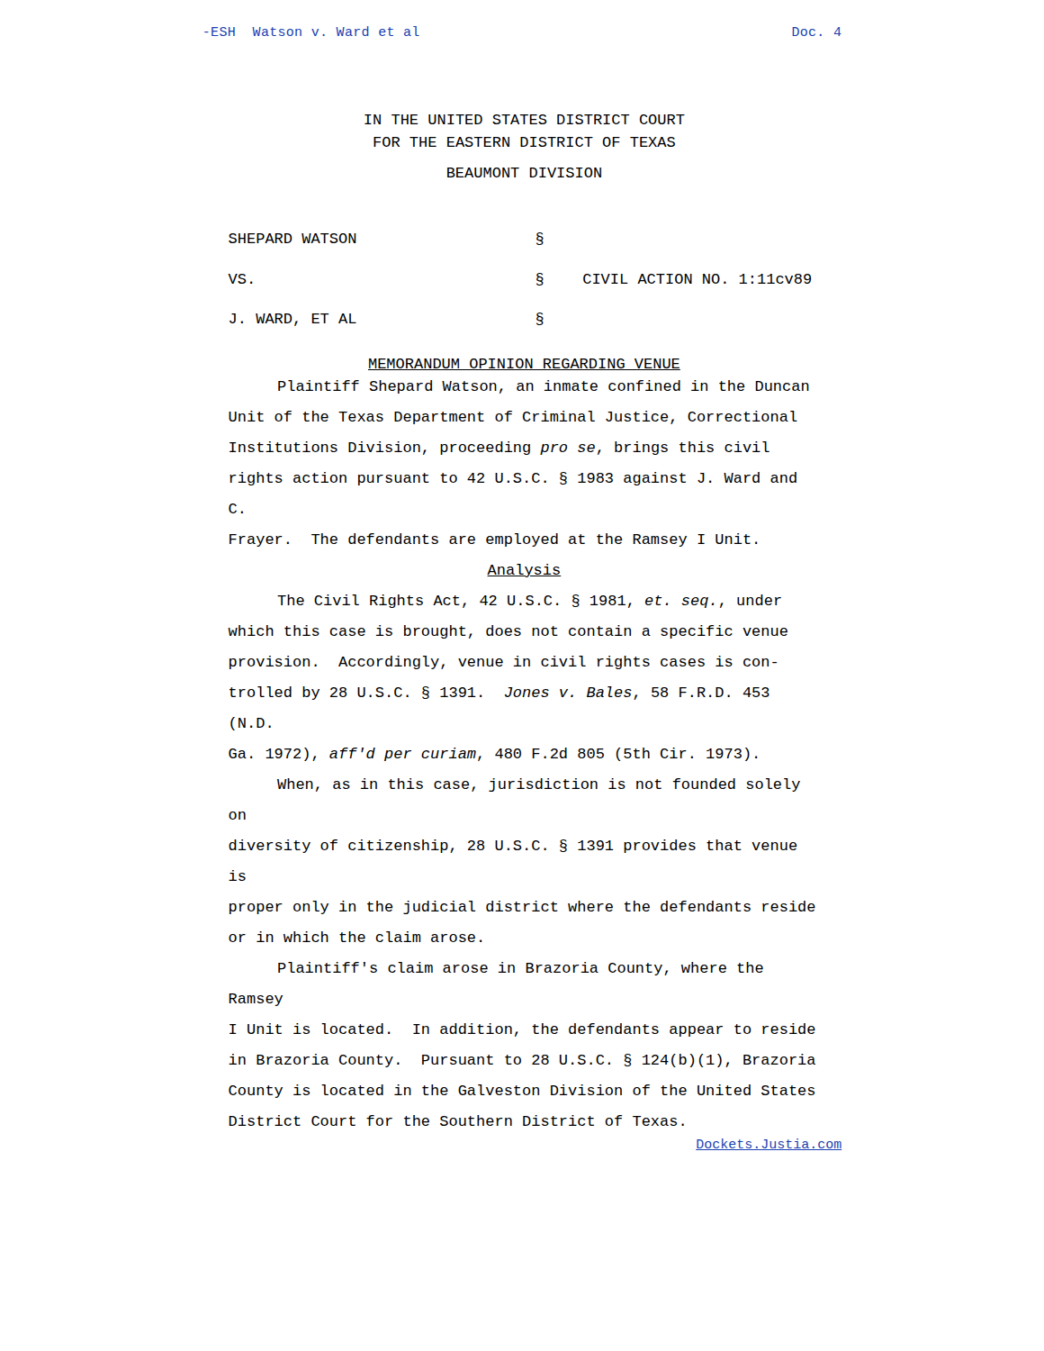-ESH Watson v. Ward et al
Doc. 4
IN THE UNITED STATES DISTRICT COURT
FOR THE EASTERN DISTRICT OF TEXAS
BEAUMONT DIVISION
SHEPARD WATSON
§
VS.
§
CIVIL ACTION NO. 1:11cv89
J. WARD, ET AL
§
MEMORANDUM OPINION REGARDING VENUE
Plaintiff Shepard Watson, an inmate confined in the Duncan
Unit of the Texas Department of Criminal Justice, Correctional
Institutions Division, proceeding pro se, brings this civil
rights action pursuant to 42 U.S.C. § 1983 against J. Ward and C.
Frayer. The defendants are employed at the Ramsey I Unit.
Analysis
The Civil Rights Act, 42 U.S.C. § 1981, et. seq., under
which this case is brought, does not contain a specific venue
provision. Accordingly, venue in civil rights cases is con-
trolled by 28 U.S.C. § 1391. Jones v. Bales, 58 F.R.D. 453 (N.D.
Ga. 1972), aff'd per curiam, 480 F.2d 805 (5th Cir. 1973).
When, as in this case, jurisdiction is not founded solely on
diversity of citizenship, 28 U.S.C. § 1391 provides that venue is
proper only in the judicial district where the defendants reside
or in which the claim arose.
Plaintiff's claim arose in Brazoria County, where the Ramsey
I Unit is located. In addition, the defendants appear to reside
in Brazoria County. Pursuant to 28 U.S.C. § 124(b)(1), Brazoria
County is located in the Galveston Division of the United States
District Court for the Southern District of Texas.
Dockets.Justia.com